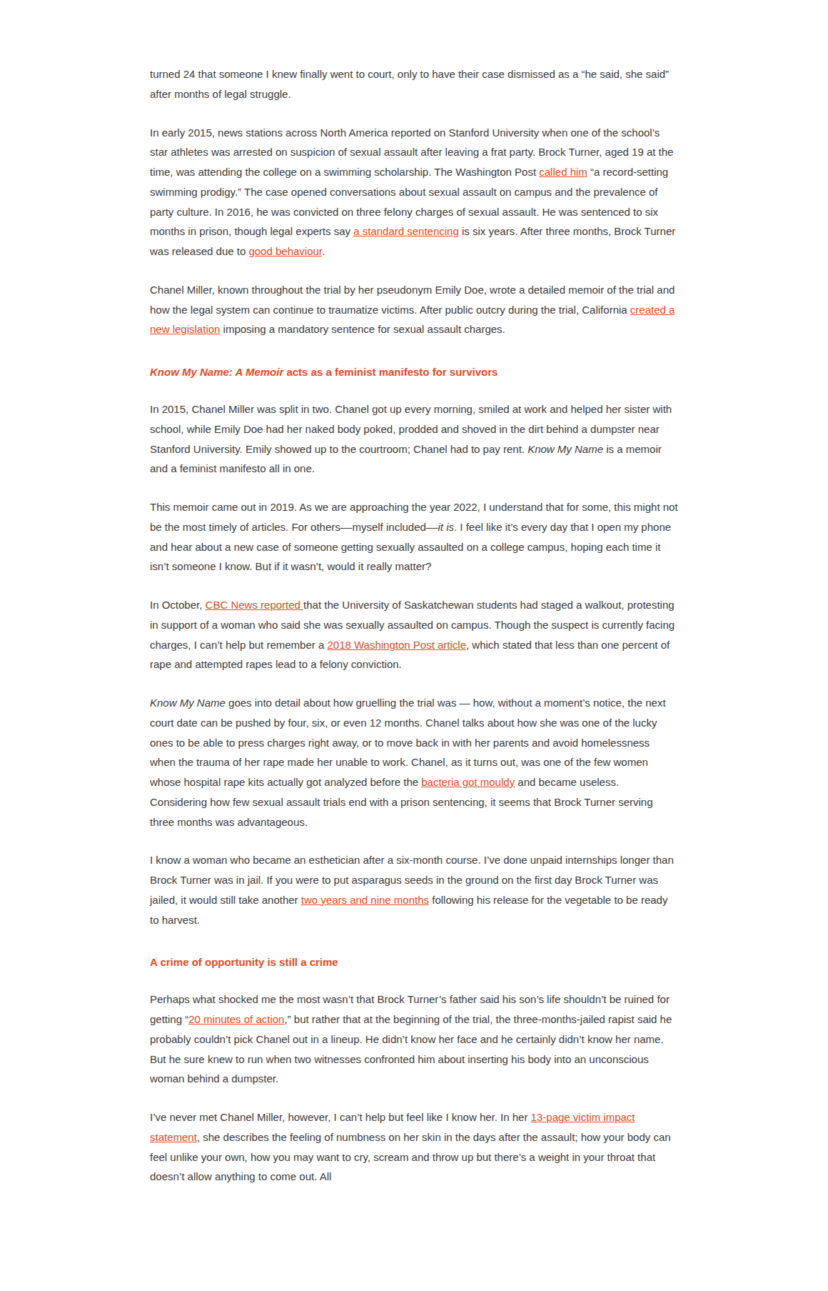turned 24 that someone I knew finally went to court, only to have their case dismissed as a “he said, she said” after months of legal struggle.
In early 2015, news stations across North America reported on Stanford University when one of the school’s star athletes was arrested on suspicion of sexual assault after leaving a frat party. Brock Turner, aged 19 at the time, was attending the college on a swimming scholarship. The Washington Post called him “a record-setting swimming prodigy.” The case opened conversations about sexual assault on campus and the prevalence of party culture. In 2016, he was convicted on three felony charges of sexual assault. He was sentenced to six months in prison, though legal experts say a standard sentencing is six years. After three months, Brock Turner was released due to good behaviour.
Chanel Miller, known throughout the trial by her pseudonym Emily Doe, wrote a detailed memoir of the trial and how the legal system can continue to traumatize victims. After public outcry during the trial, California created a new legislation imposing a mandatory sentence for sexual assault charges.
Know My Name: A Memoir acts as a feminist manifesto for survivors
In 2015, Chanel Miller was split in two. Chanel got up every morning, smiled at work and helped her sister with school, while Emily Doe had her naked body poked, prodded and shoved in the dirt behind a dumpster near Stanford University. Emily showed up to the courtroom; Chanel had to pay rent. Know My Name is a memoir and a feminist manifesto all in one.
This memoir came out in 2019. As we are approaching the year 2022, I understand that for some, this might not be the most timely of articles. For others––myself included––it is. I feel like it’s every day that I open my phone and hear about a new case of someone getting sexually assaulted on a college campus, hoping each time it isn’t someone I know. But if it wasn’t, would it really matter?
In October, CBC News reported that the University of Saskatchewan students had staged a walkout, protesting in support of a woman who said she was sexually assaulted on campus. Though the suspect is currently facing charges, I can’t help but remember a 2018 Washington Post article, which stated that less than one percent of rape and attempted rapes lead to a felony conviction.
Know My Name goes into detail about how gruelling the trial was — how, without a moment’s notice, the next court date can be pushed by four, six, or even 12 months. Chanel talks about how she was one of the lucky ones to be able to press charges right away, or to move back in with her parents and avoid homelessness when the trauma of her rape made her unable to work. Chanel, as it turns out, was one of the few women whose hospital rape kits actually got analyzed before the bacteria got mouldy and became useless. Considering how few sexual assault trials end with a prison sentencing, it seems that Brock Turner serving three months was advantageous.
I know a woman who became an esthetician after a six-month course. I’ve done unpaid internships longer than Brock Turner was in jail. If you were to put asparagus seeds in the ground on the first day Brock Turner was jailed, it would still take another two years and nine months following his release for the vegetable to be ready to harvest.
A crime of opportunity is still a crime
Perhaps what shocked me the most wasn’t that Brock Turner’s father said his son’s life shouldn’t be ruined for getting “20 minutes of action,” but rather that at the beginning of the trial, the three-months-jailed rapist said he probably couldn’t pick Chanel out in a lineup. He didn’t know her face and he certainly didn’t know her name. But he sure knew to run when two witnesses confronted him about inserting his body into an unconscious woman behind a dumpster.
I’ve never met Chanel Miller, however, I can’t help but feel like I know her. In her 13-page victim impact statement, she describes the feeling of numbness on her skin in the days after the assault; how your body can feel unlike your own, how you may want to cry, scream and throw up but there’s a weight in your throat that doesn’t allow anything to come out. All